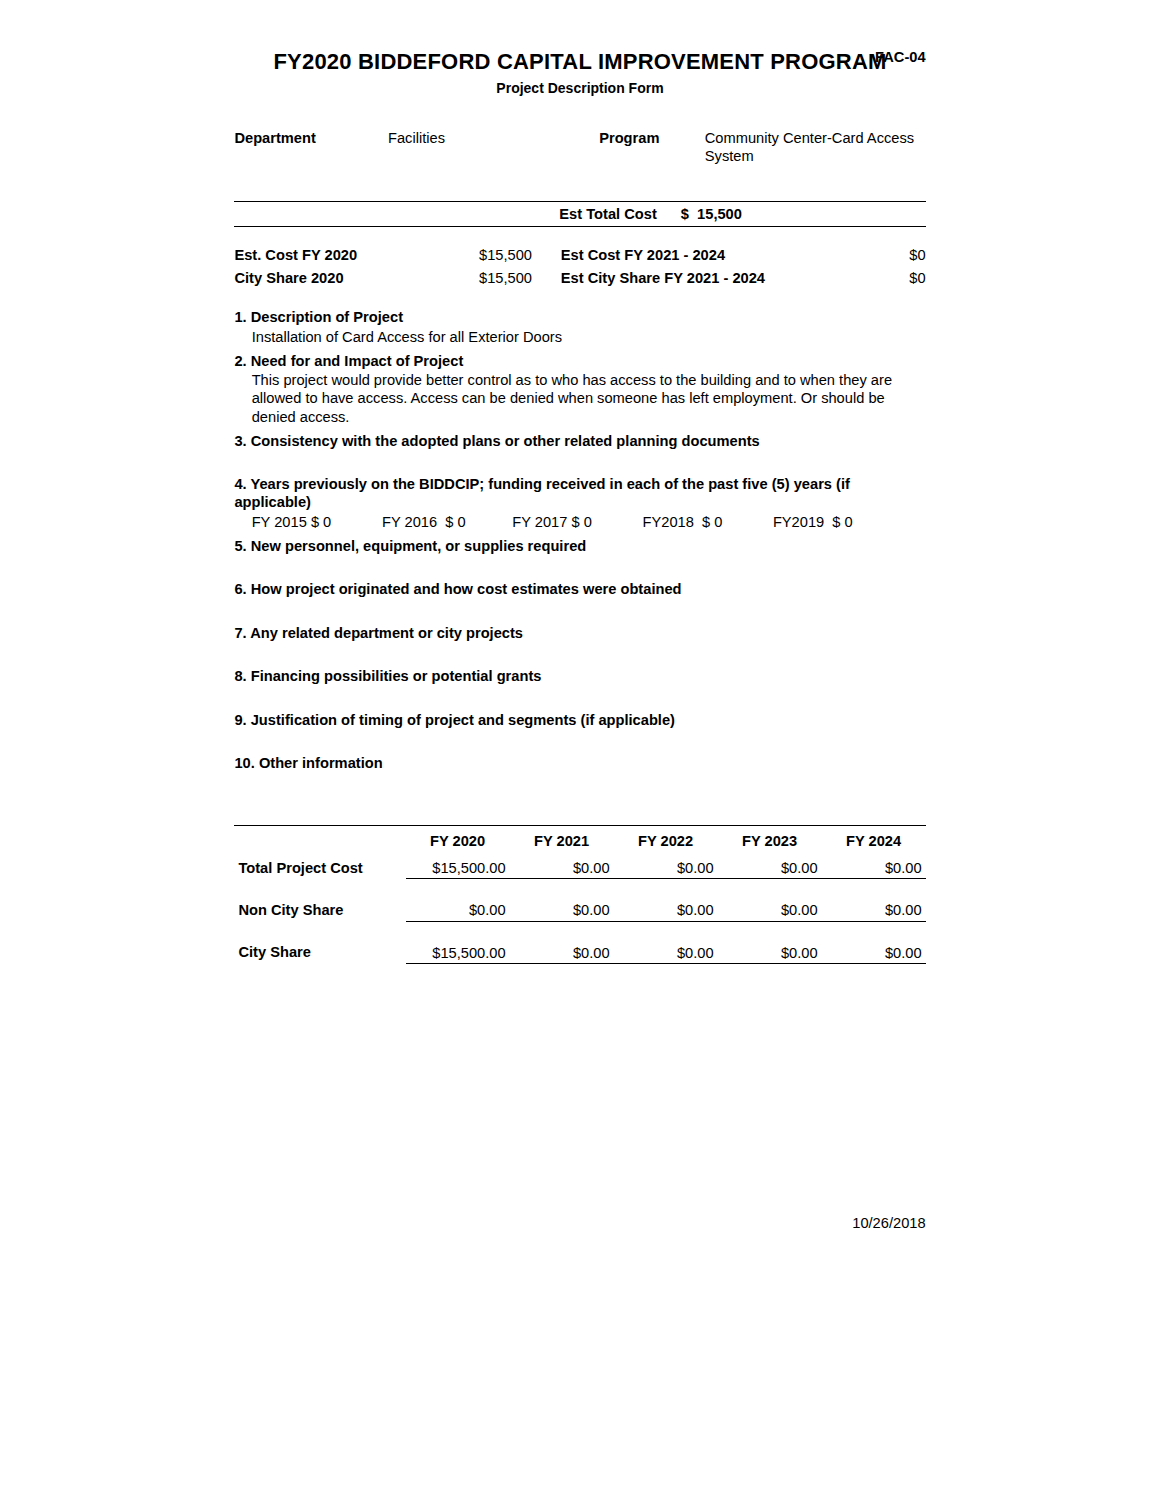FAC-04
FY2020 BIDDEFORD CAPITAL IMPROVEMENT PROGRAM
Project Description Form
| Department | Facilities | Program | Community Center-Card Access System |
| | Est Total Cost | $ 15,500 |
| Est. Cost FY 2020 | $15,500 | Est Cost FY 2021 - 2024 | $0 |
| City Share 2020 | $15,500 | Est City Share FY 2021 - 2024 | $0 |
Description of Project Installation of Card Access for all Exterior Doors
Need for and Impact of Project This project would provide better control as to who has access to the building and to when they are allowed to have access. Access can be denied when someone has left employment. Or should be denied access.
Consistency with the adopted plans or other related planning documents
Years previously on the BIDDCIP; funding received in each of the past five (5) years (if applicable)
FY 2015 $ 0 FY 2016 $ 0 FY 2017 $ 0 FY2018 $ 0 FY2019 $ 0
New personnel, equipment, or supplies required
How project originated and how cost estimates were obtained
Any related department or city projects
Financing possibilities or potential grants
Justification of timing of project and segments (if applicable)
Other information
| | FY 2020 | FY 2021 | FY 2022 | FY 2023 | FY 2024 |
| --- | --- | --- | --- | --- | --- |
| Total Project Cost | $15,500.00 | $0.00 | $0.00 | $0.00 | $0.00 |
| Non City Share | $0.00 | $0.00 | $0.00 | $0.00 | $0.00 |
| City Share | $15,500.00 | $0.00 | $0.00 | $0.00 | $0.00 |
10/26/2018